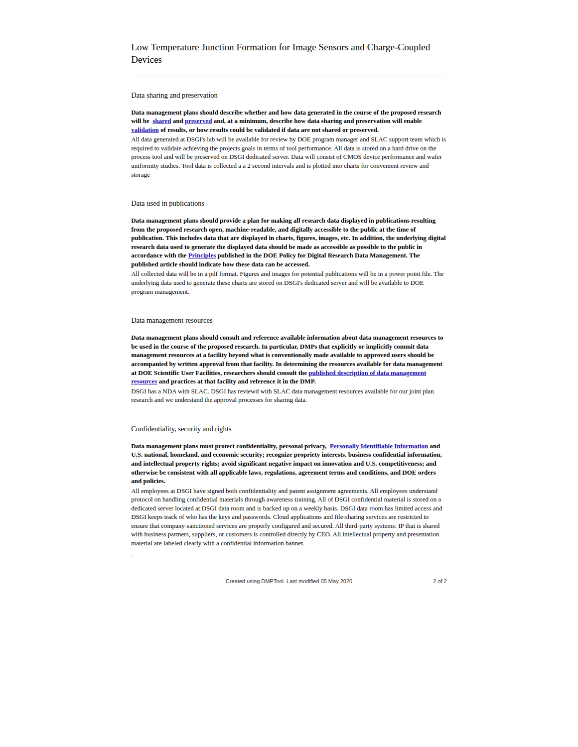Low Temperature Junction Formation for Image Sensors and Charge-Coupled Devices
Data sharing and preservation
Data management plans should describe whether and how data generated in the course of the proposed research will be shared and preserved and, at a minimum, describe how data sharing and preservation will enable validation of results, or how results could be validated if data are not shared or preserved.
All data generated at DSGI's lab will be available for review by DOE program manager and SLAC support team which is required to validate achieving the projects goals in terms of tool performance. All data is stored on a hard drive on the process tool and will be preserved on DSGI dedicated server. Data will consist of CMOS device performance and wafer uniformity studies. Tool data is collected a a 2 second intervals and is plotted into charts for convenient review and storage
Data used in publications
Data management plans should provide a plan for making all research data displayed in publications resulting from the proposed research open, machine-readable, and digitally accessible to the public at the time of publication. This includes data that are displayed in charts, figures, images, etc. In addition, the underlying digital research data used to generate the displayed data should be made as accessible as possible to the public in accordance with the Principles published in the DOE Policy for Digital Research Data Management. The published article should indicate how these data can be accessed.
All collected data will be in a pdf format. Figures and images for potential publications will be in a power point file. The underlying data used to generate these charts are stored on DSGI's dedicated server and will be available to DOE program management.
Data management resources
Data management plans should consult and reference available information about data management resources to be used in the course of the proposed research. In particular, DMPs that explicitly or implicitly commit data management resources at a facility beyond what is conventionally made available to approved users should be accompanied by written approval from that facility. In determining the resources available for data management at DOE Scientific User Facilities, researchers should consult the published description of data management resources and practices at that facility and reference it in the DMP.
DSGI has a NDA with SLAC. DSGI has reviewd with SLAC data management resources available for our joint plan research and we understand the approval processes for sharing data.
Confidentiality, security and rights
Data management plans must protect confidentiality, personal privacy, Personally Identifiable Information and U.S. national, homeland, and economic security; recognize propriety interests, business confidential information, and intellectual property rights; avoid significant negative impact on innovation and U.S. competitiveness; and otherwise be consistent with all applicable laws, regulations, agreement terms and conditions, and DOE orders and policies.
All employees at DSGI have signed both confidentiality and patent assignment agreements. All employees understand protocol on handling confidential materials through awareness training. All of DSGI confidential material is stored on a dedicated server located at DSGI data room and is backed up on a weekly basis. DSGI data room has limited access and DSGI keeps track of who has the keys and passwords. Cloud applications and file-sharing services are restricted to ensure that company-sanctioned services are properly configured and secured. All third-party systems: IP that is shared with business partners, suppliers, or customers is controlled directly by CEO. All intellectual property and presentation material are labeled clearly with a confidential information banner.
.
Created using DMPTool. Last modified 05 May 2020
2 of 2